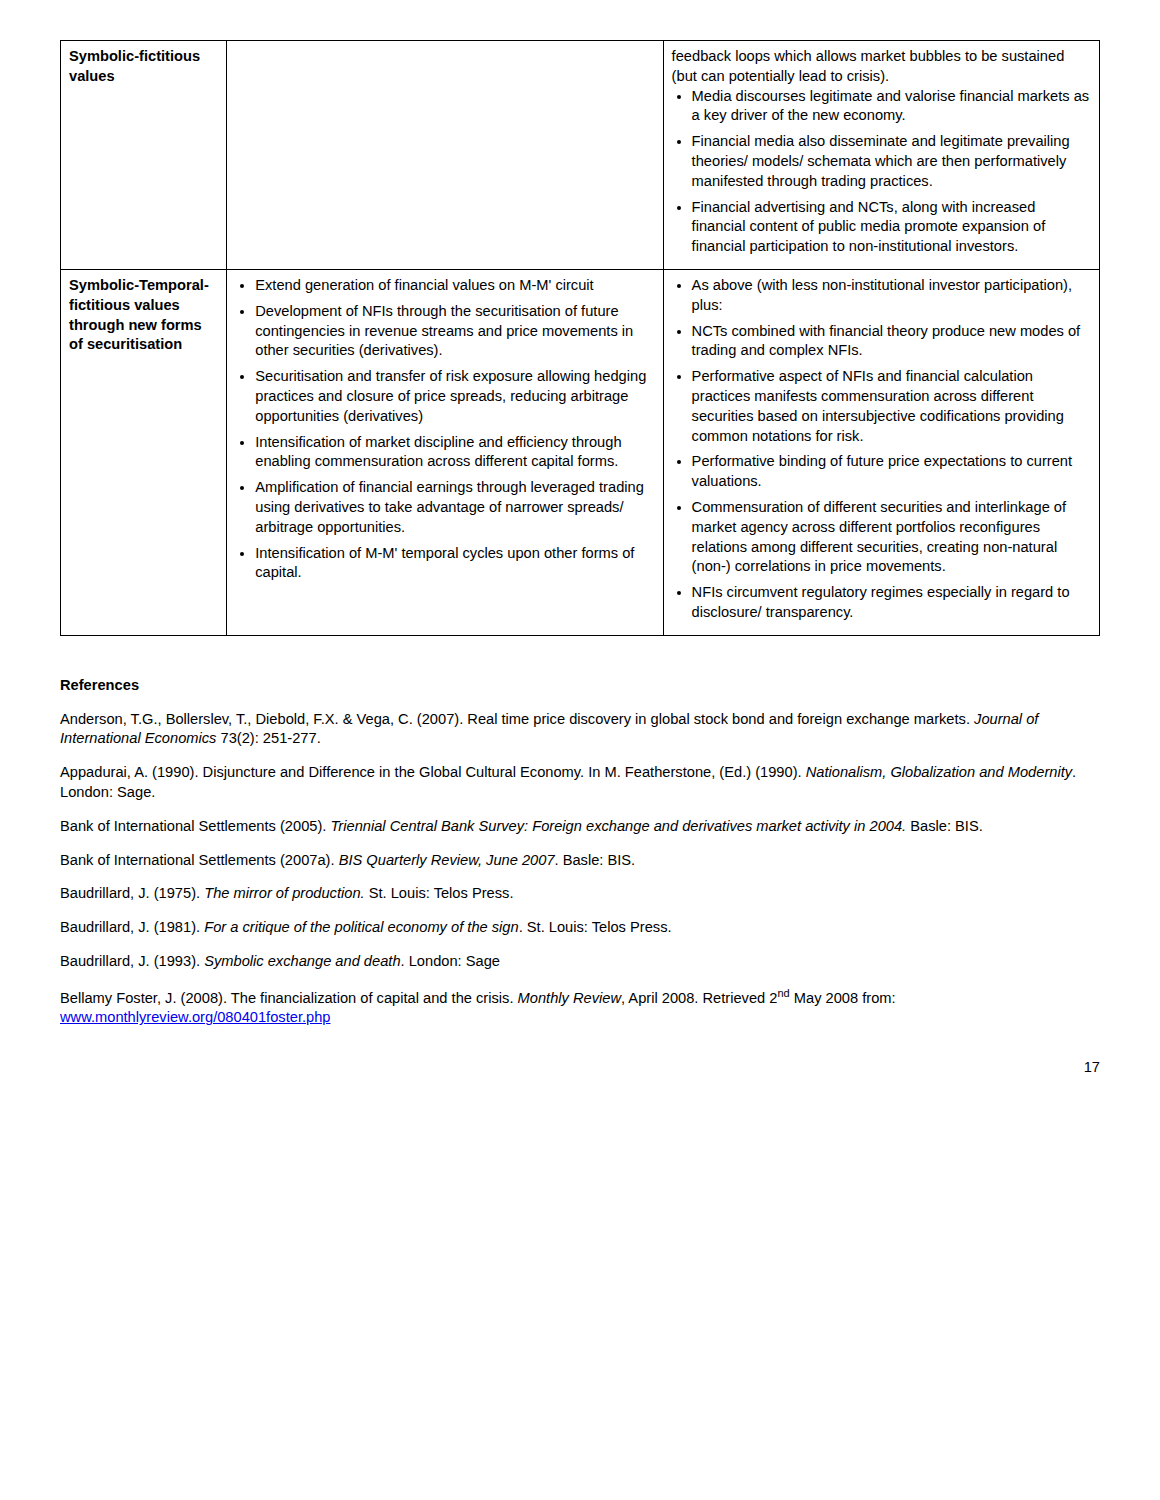| Symbolic-fictitious values | | feedback loops which allows market bubbles to be sustained (but can potentially lead to crisis). Media discourses legitimate and valorise financial markets as a key driver of the new economy. Financial media also disseminate and legitimate prevailing theories/ models/ schemata which are then performatively manifested through trading practices. Financial advertising and NCTs, along with increased financial content of public media promote expansion of financial participation to non-institutional investors. |
| Symbolic-Temporal-fictitious values through new forms of securitisation | Extend generation of financial values on M-M' circuit Development of NFIs through the securitisation of future contingencies in revenue streams and price movements in other securities (derivatives). Securitisation and transfer of risk exposure allowing hedging practices and closure of price spreads, reducing arbitrage opportunities (derivatives) Intensification of market discipline and efficiency through enabling commensuration across different capital forms. Amplification of financial earnings through leveraged trading using derivatives to take advantage of narrower spreads/ arbitrage opportunities. Intensification of M-M' temporal cycles upon other forms of capital. | As above (with less non-institutional investor participation), plus: NCTs combined with financial theory produce new modes of trading and complex NFIs. Performative aspect of NFIs and financial calculation practices manifests commensuration across different securities based on intersubjective codifications providing common notations for risk. Performative binding of future price expectations to current valuations. Commensuration of different securities and interlinkage of market agency across different portfolios reconfigures relations among different securities, creating non-natural (non-) correlations in price movements. NFIs circumvent regulatory regimes especially in regard to disclosure/ transparency. |
References
Anderson, T.G., Bollerslev, T., Diebold, F.X. & Vega, C. (2007). Real time price discovery in global stock bond and foreign exchange markets. Journal of International Economics 73(2): 251-277.
Appadurai, A. (1990). Disjuncture and Difference in the Global Cultural Economy. In M. Featherstone, (Ed.) (1990). Nationalism, Globalization and Modernity. London: Sage.
Bank of International Settlements (2005). Triennial Central Bank Survey: Foreign exchange and derivatives market activity in 2004. Basle: BIS.
Bank of International Settlements (2007a). BIS Quarterly Review, June 2007. Basle: BIS.
Baudrillard, J. (1975). The mirror of production. St. Louis: Telos Press.
Baudrillard, J. (1981). For a critique of the political economy of the sign. St. Louis: Telos Press.
Baudrillard, J. (1993). Symbolic exchange and death. London: Sage
Bellamy Foster, J. (2008). The financialization of capital and the crisis. Monthly Review, April 2008. Retrieved 2nd May 2008 from: www.monthlyreview.org/080401foster.php
17